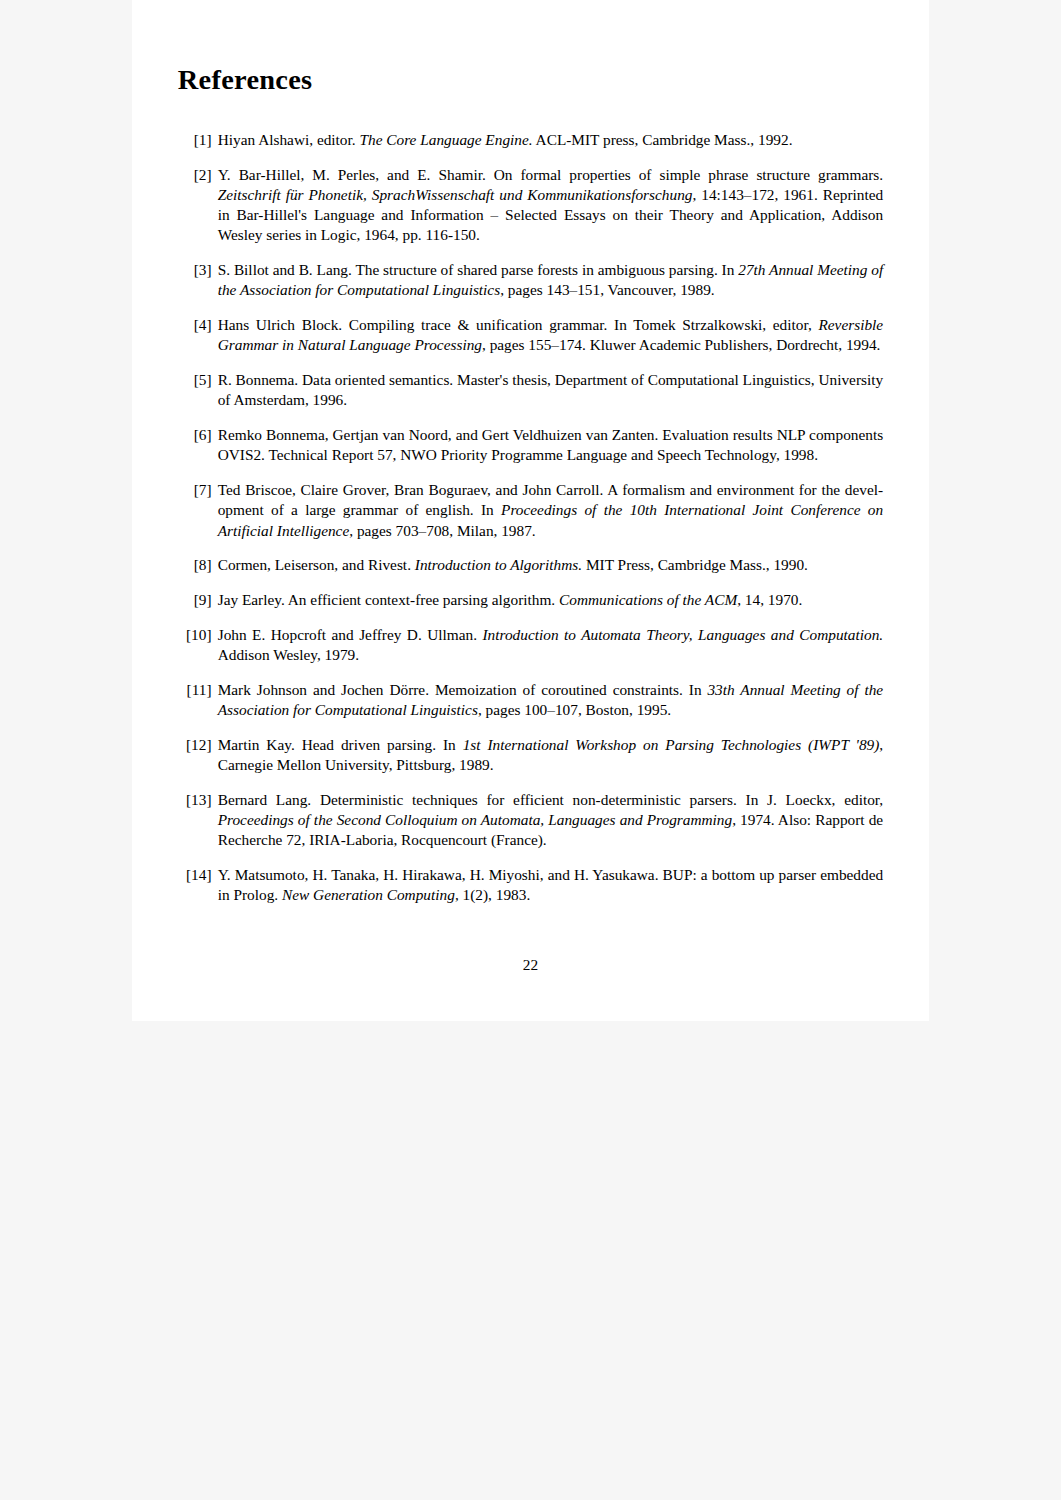References
[1] Hiyan Alshawi, editor. The Core Language Engine. ACL-MIT press, Cambridge Mass., 1992.
[2] Y. Bar-Hillel, M. Perles, and E. Shamir. On formal properties of simple phrase structure grammars. Zeitschrift für Phonetik, SprachWissenschaft und Kommunikationsforschung, 14:143–172, 1961. Reprinted in Bar-Hillel's Language and Information – Selected Essays on their Theory and Application, Addison Wesley series in Logic, 1964, pp. 116-150.
[3] S. Billot and B. Lang. The structure of shared parse forests in ambiguous parsing. In 27th Annual Meeting of the Association for Computational Linguistics, pages 143–151, Vancouver, 1989.
[4] Hans Ulrich Block. Compiling trace & unification grammar. In Tomek Strzalkowski, editor, Reversible Grammar in Natural Language Processing, pages 155–174. Kluwer Academic Publishers, Dordrecht, 1994.
[5] R. Bonnema. Data oriented semantics. Master's thesis, Department of Computational Linguistics, University of Amsterdam, 1996.
[6] Remko Bonnema, Gertjan van Noord, and Gert Veldhuizen van Zanten. Evaluation results NLP components OVIS2. Technical Report 57, NWO Priority Programme Language and Speech Technology, 1998.
[7] Ted Briscoe, Claire Grover, Bran Boguraev, and John Carroll. A formalism and environment for the development of a large grammar of english. In Proceedings of the 10th International Joint Conference on Artificial Intelligence, pages 703–708, Milan, 1987.
[8] Cormen, Leiserson, and Rivest. Introduction to Algorithms. MIT Press, Cambridge Mass., 1990.
[9] Jay Earley. An efficient context-free parsing algorithm. Communications of the ACM, 14, 1970.
[10] John E. Hopcroft and Jeffrey D. Ullman. Introduction to Automata Theory, Languages and Computation. Addison Wesley, 1979.
[11] Mark Johnson and Jochen Dörre. Memoization of coroutined constraints. In 33th Annual Meeting of the Association for Computational Linguistics, pages 100–107, Boston, 1995.
[12] Martin Kay. Head driven parsing. In 1st International Workshop on Parsing Technologies (IWPT '89), Carnegie Mellon University, Pittsburg, 1989.
[13] Bernard Lang. Deterministic techniques for efficient non-deterministic parsers. In J. Loeckx, editor, Proceedings of the Second Colloquium on Automata, Languages and Programming, 1974. Also: Rapport de Recherche 72, IRIA-Laboria, Rocquencourt (France).
[14] Y. Matsumoto, H. Tanaka, H. Hirakawa, H. Miyoshi, and H. Yasukawa. BUP: a bottom up parser embedded in Prolog. New Generation Computing, 1(2), 1983.
22